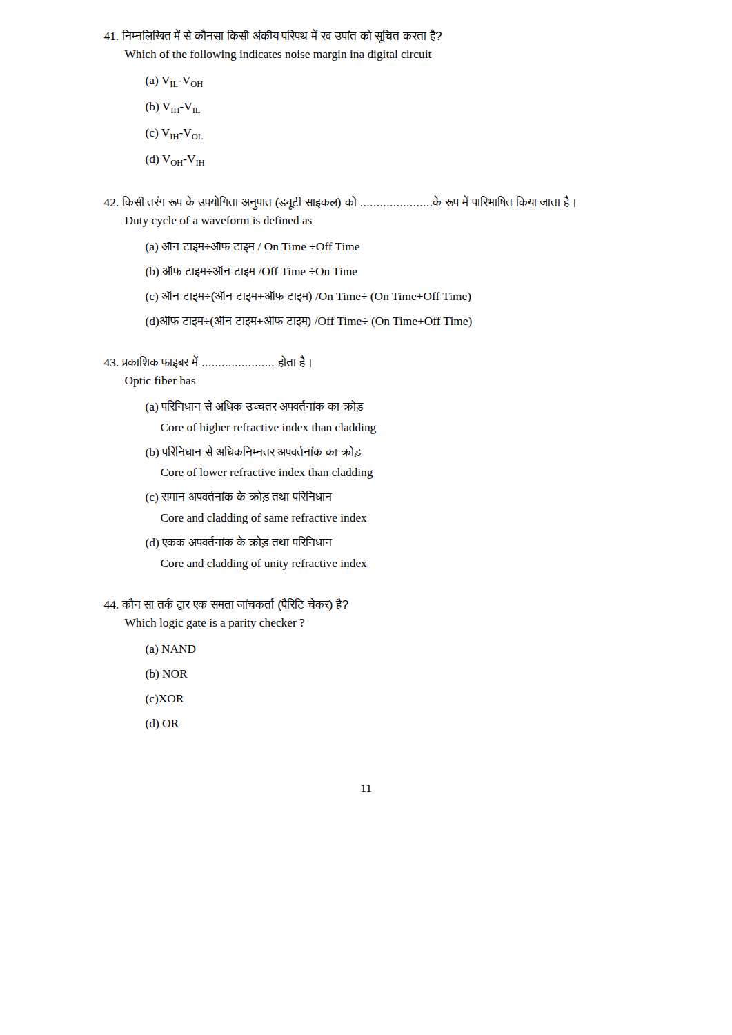41. निम्नलिखित में से कौनसा किसी अंकीय परिपथ में रव उपांत को सूचित करता है? Which of the following indicates noise margin ina digital circuit
(a) VIL-VOH
(b) VIH-VIL
(c) VIH-VOL
(d) VOH-VIH
42. किसी तरंग रूप के उपयोगिता अनुपात (ड्यूटी साइकल) को ......................के रूप में पारिभाषित किया जाता है। Duty cycle of a waveform is defined as
(a) ऑन टाइम÷ऑफ टाइम / On Time ÷Off Time
(b) ऑफ टाइम÷ऑन टाइम /Off Time ÷On Time
(c) ऑन टाइम÷(ऑन टाइम+ऑफ टाइम) /On Time÷ (On Time+Off Time)
(d)ऑफ टाइम÷(ऑन टाइम+ऑफ टाइम) /Off Time÷ (On Time+Off Time)
43. प्रकाशिक फाइबर में ...................... होता है। Optic fiber has
(a) परिनिधान से अधिक उच्चतर अपवर्तनांक का क्रोड़ Core of higher refractive index than cladding
(b) परिनिधान से अधिकनिम्नतर अपवर्तनांक का क्रोड़ Core of lower refractive index than cladding
(c) समान अपवर्तनांक के क्रोड़ तथा परिनिधान Core and cladding of same refractive index
(d) एकक अपवर्तनांक के क्रोड़ तथा परिनिधान Core and cladding of unity refractive index
44. कौन सा तर्क द्वार एक समता जांचकर्ता (पैरिटि चेकर) है? Which logic gate is a parity checker ?
(a) NAND
(b) NOR
(c)XOR
(d) OR
11